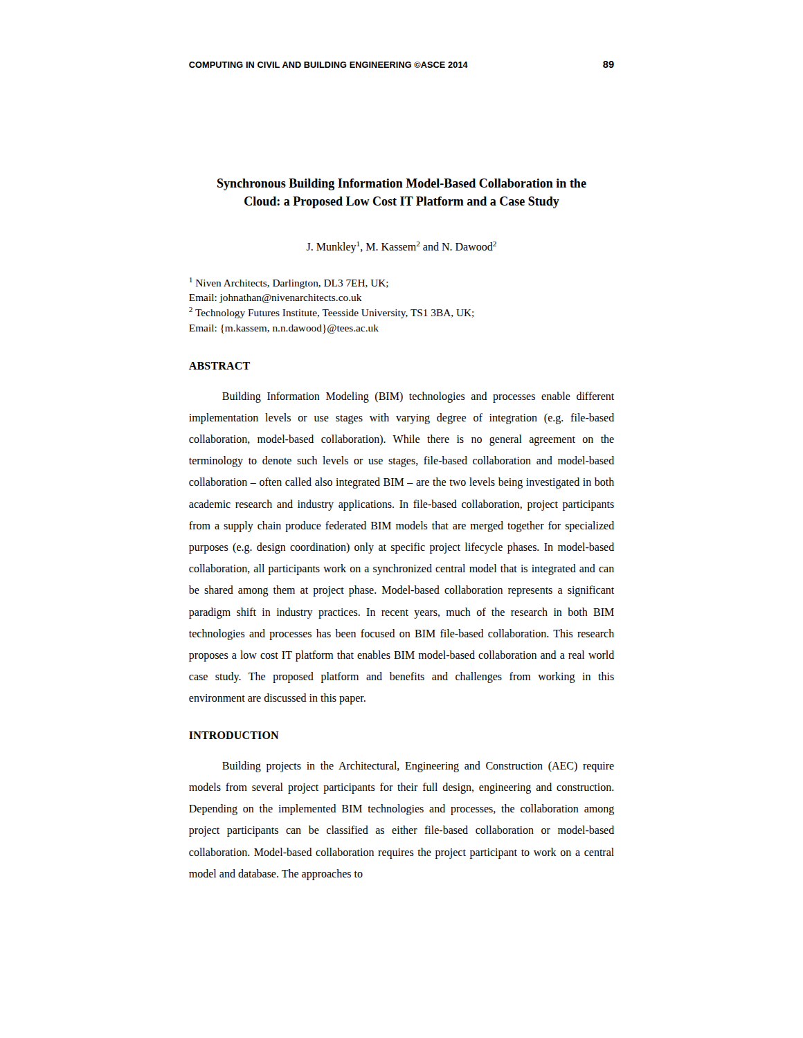COMPUTING IN CIVIL AND BUILDING ENGINEERING ©ASCE 2014 89
Synchronous Building Information Model-Based Collaboration in the Cloud: a Proposed Low Cost IT Platform and a Case Study
J. Munkley1, M. Kassem2 and N. Dawood2
1 Niven Architects, Darlington, DL3 7EH, UK;
Email: johnathan@nivenarchitects.co.uk
2 Technology Futures Institute, Teesside University, TS1 3BA, UK;
Email: {m.kassem, n.n.dawood}@tees.ac.uk
ABSTRACT
Building Information Modeling (BIM) technologies and processes enable different implementation levels or use stages with varying degree of integration (e.g. file-based collaboration, model-based collaboration). While there is no general agreement on the terminology to denote such levels or use stages, file-based collaboration and model-based collaboration – often called also integrated BIM – are the two levels being investigated in both academic research and industry applications. In file-based collaboration, project participants from a supply chain produce federated BIM models that are merged together for specialized purposes (e.g. design coordination) only at specific project lifecycle phases. In model-based collaboration, all participants work on a synchronized central model that is integrated and can be shared among them at project phase. Model-based collaboration represents a significant paradigm shift in industry practices. In recent years, much of the research in both BIM technologies and processes has been focused on BIM file-based collaboration. This research proposes a low cost IT platform that enables BIM model-based collaboration and a real world case study. The proposed platform and benefits and challenges from working in this environment are discussed in this paper.
INTRODUCTION
Building projects in the Architectural, Engineering and Construction (AEC) require models from several project participants for their full design, engineering and construction. Depending on the implemented BIM technologies and processes, the collaboration among project participants can be classified as either file-based collaboration or model-based collaboration. Model-based collaboration requires the project participant to work on a central model and database. The approaches to